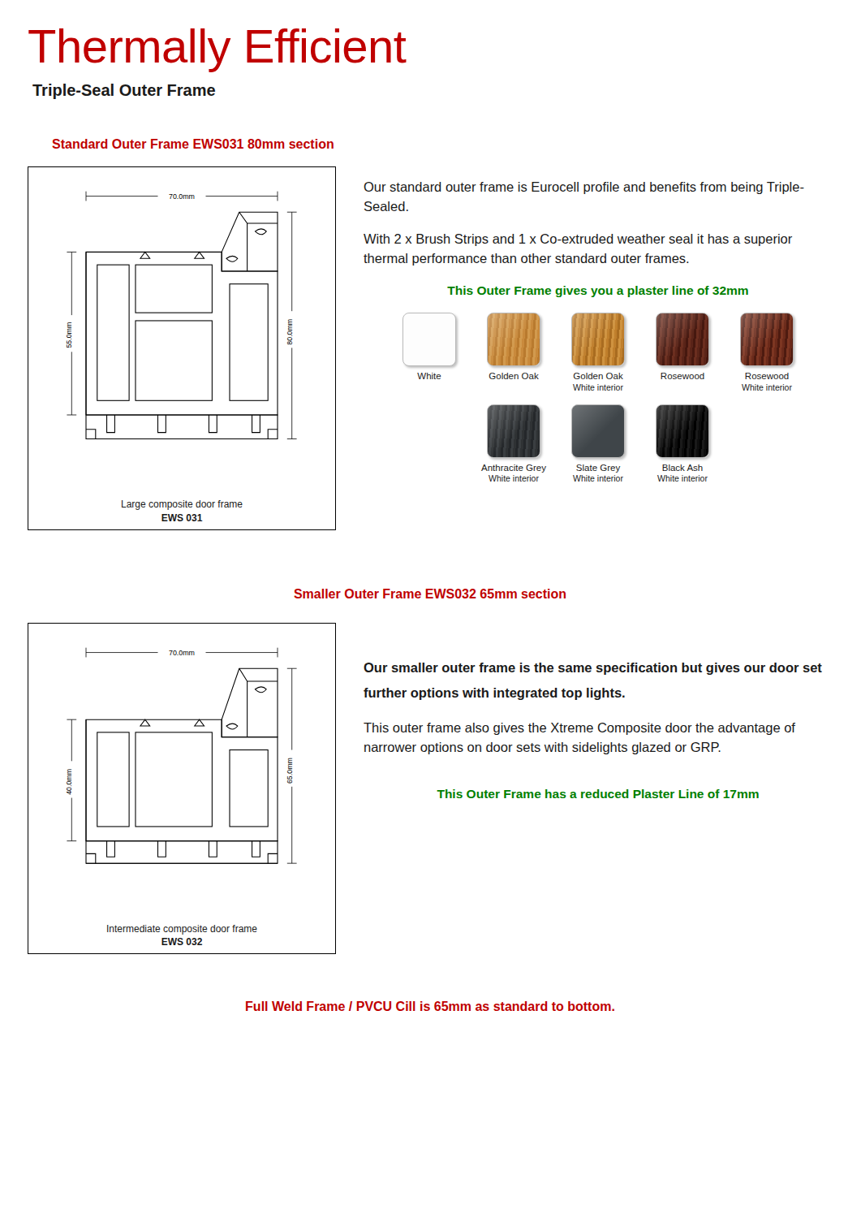Thermally Efficient
Triple-Seal Outer Frame
Standard Outer Frame EWS031 80mm section
70.0mm 80.0mm 55.0mm
Large composite door frame
EWS 031
Our standard outer frame is Eurocell profile and benefits from being Triple-Sealed.
With 2 x Brush Strips and 1 x Co-extruded weather seal it has a superior thermal performance than other standard outer frames.
This Outer Frame gives you a plaster line of 32mm
White
Golden Oak
Golden Oak White interior
Rosewood
Rosewood White interior
Anthracite Grey White interior
Slate Grey White interior
Black Ash White interior
Smaller Outer Frame EWS032 65mm section
70.0mm 65.0mm 40.0mm
Intermediate composite door frame
EWS 032
Our smaller outer frame is the same specification but gives our door set further options with integrated top lights.
This outer frame also gives the Xtreme Composite door the advantage of narrower options on door sets with sidelights glazed or GRP.
This Outer Frame has a reduced Plaster Line of 17mm
Full Weld Frame / PVCU Cill is 65mm as standard to bottom.